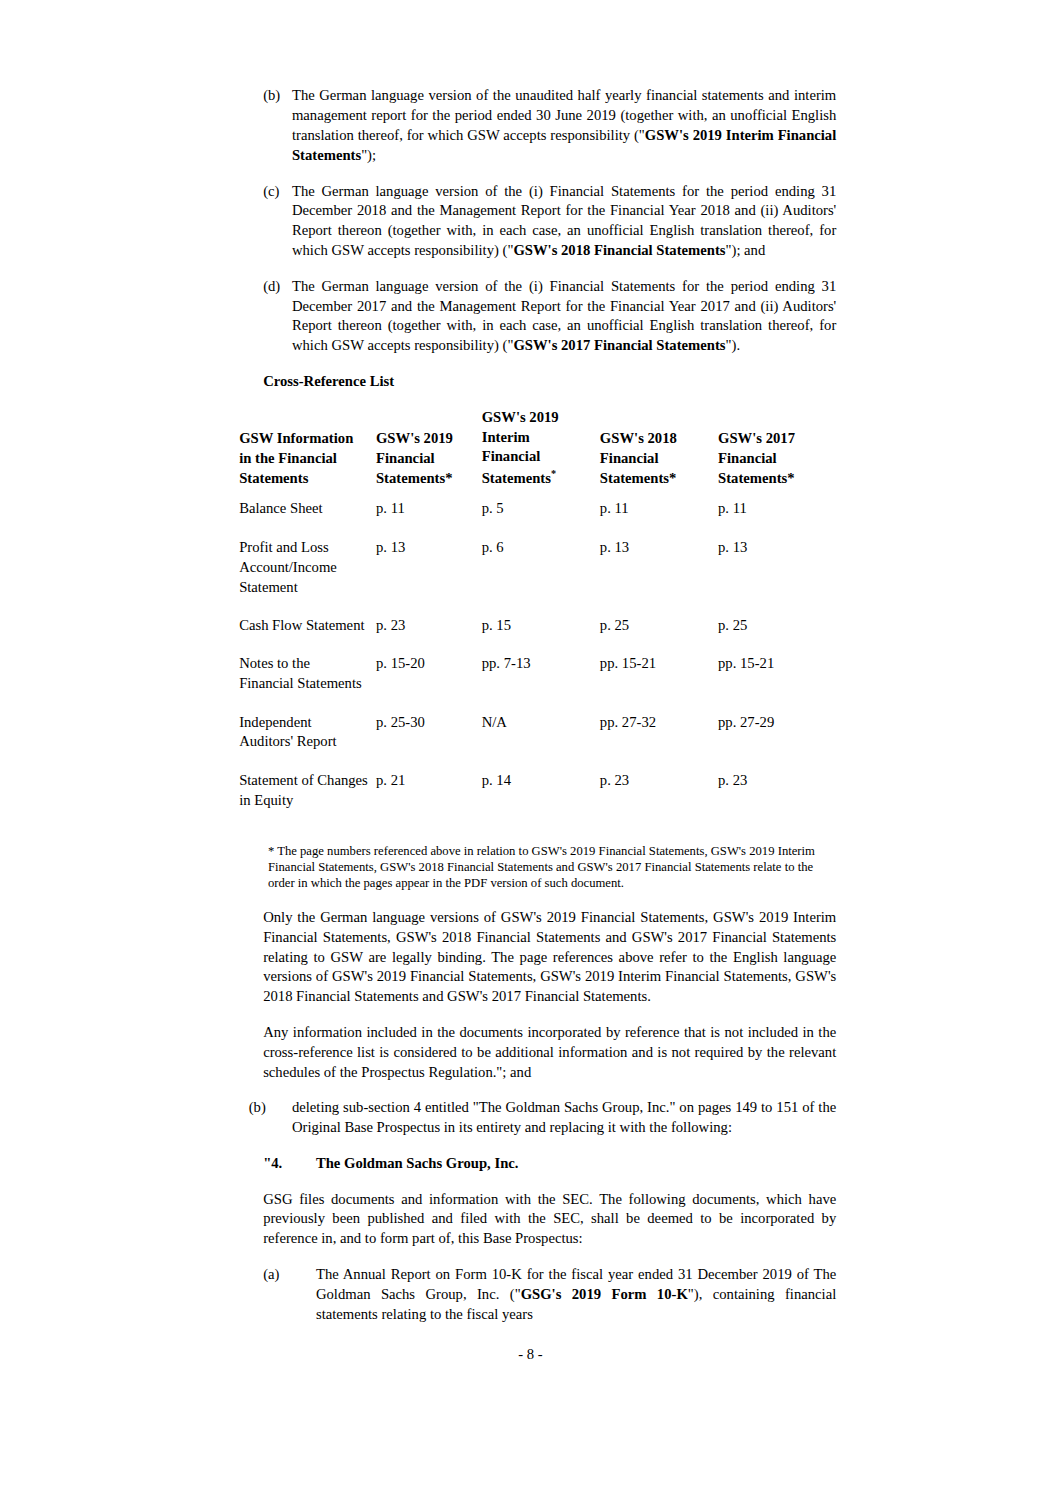(b)
The German language version of the unaudited half yearly financial statements and interim management report for the period ended 30 June 2019 (together with, an unofficial English translation thereof, for which GSW accepts responsibility ("GSW's 2019 Interim Financial Statements");
(c)
The German language version of the (i) Financial Statements for the period ending 31 December 2018 and the Management Report for the Financial Year 2018 and (ii) Auditors' Report thereon (together with, in each case, an unofficial English translation thereof, for which GSW accepts responsibility) ("GSW's 2018 Financial Statements"); and
(d)
The German language version of the (i) Financial Statements for the period ending 31 December 2017 and the Management Report for the Financial Year 2017 and (ii) Auditors' Report thereon (together with, in each case, an unofficial English translation thereof, for which GSW accepts responsibility) ("GSW's 2017 Financial Statements").
Cross-Reference List
| GSW Information in the Financial Statements | GSW's 2019 Financial Statements* | GSW's 2019 Interim Financial Statements * | GSW's 2018 Financial Statements* | GSW's 2017 Financial Statements* |
| --- | --- | --- | --- | --- |
| Balance Sheet | p. 11 | p. 5 | p. 11 | p. 11 |
| Profit and Loss Account/Income Statement | p. 13 | p. 6 | p. 13 | p. 13 |
| Cash Flow Statement | p. 23 | p. 15 | p. 25 | p. 25 |
| Notes to the Financial Statements | p. 15-20 | pp. 7-13 | pp. 15-21 | pp. 15-21 |
| Independent Auditors' Report | p. 25-30 | N/A | pp. 27-32 | pp. 27-29 |
| Statement of Changes in Equity | p. 21 | p. 14 | p. 23 | p. 23 |
* The page numbers referenced above in relation to GSW's 2019 Financial Statements, GSW's 2019 Interim Financial Statements, GSW's 2018 Financial Statements and GSW's 2017 Financial Statements relate to the order in which the pages appear in the PDF version of such document.
Only the German language versions of GSW's 2019 Financial Statements, GSW's 2019 Interim Financial Statements, GSW's 2018 Financial Statements and GSW's 2017 Financial Statements relating to GSW are legally binding. The page references above refer to the English language versions of GSW's 2019 Financial Statements, GSW's 2019 Interim Financial Statements, GSW's 2018 Financial Statements and GSW's 2017 Financial Statements.
Any information included in the documents incorporated by reference that is not included in the cross-reference list is considered to be additional information and is not required by the relevant schedules of the Prospectus Regulation."; and
(b)
deleting sub-section 4 entitled "The Goldman Sachs Group, Inc." on pages 149 to 151 of the Original Base Prospectus in its entirety and replacing it with the following:
"4.
The Goldman Sachs Group, Inc.
GSG files documents and information with the SEC. The following documents, which have previously been published and filed with the SEC, shall be deemed to be incorporated by reference in, and to form part of, this Base Prospectus:
(a)
The Annual Report on Form 10-K for the fiscal year ended 31 December 2019 of The Goldman Sachs Group, Inc. ("GSG's 2019 Form 10-K"), containing financial statements relating to the fiscal years
- 8 -